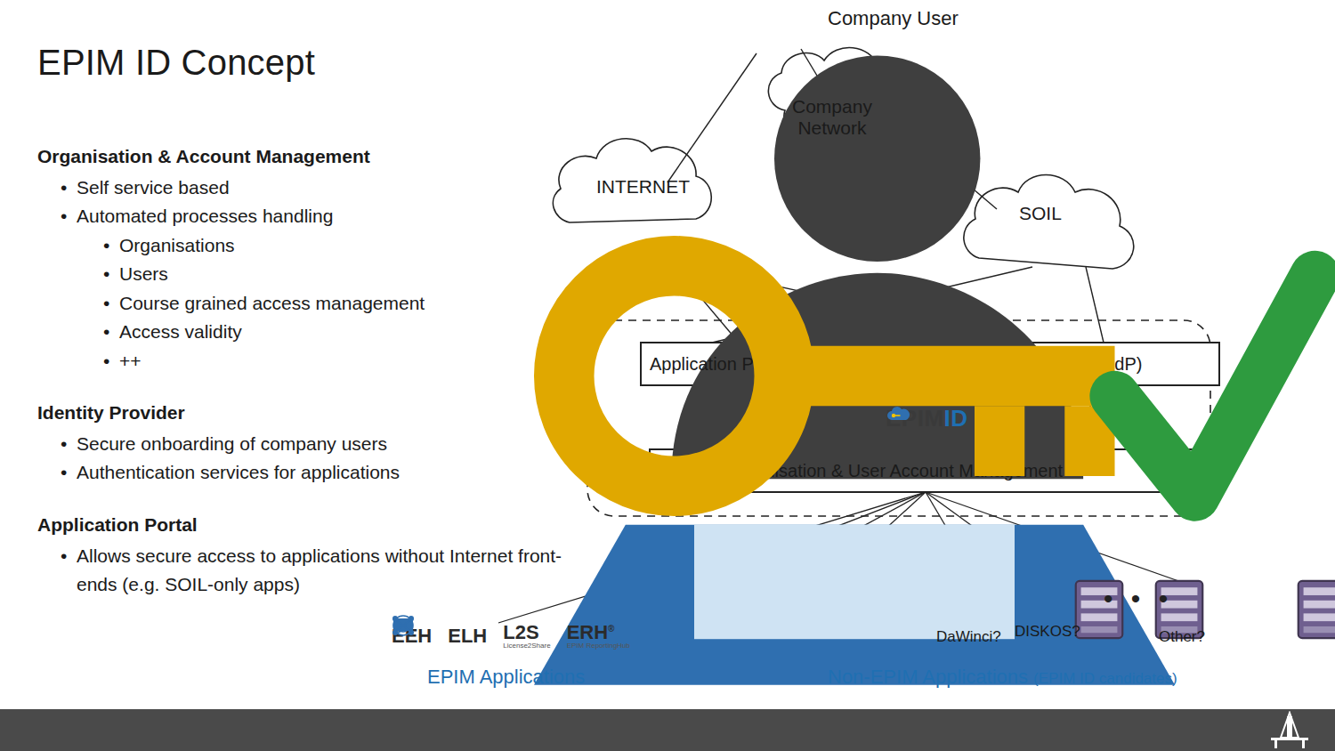EPIM ID Concept
Organisation & Account Management
Self service based
Automated processes handling
Organisations
Users
Course grained access management
Access validity
++
Identity Provider
Secure onboarding of company users
Authentication services for applications
Application Portal
Allows secure access to applications without Internet front-ends (e.g. SOIL-only apps)
Company User
Company
Network
INTERNET
SOIL
Application Portal
Identity Provider (IdP)
Organisation & User Account Management
EPIMID
• • •
DaWinci?
DISKOS?
Other?
EEH
ELH
L2S License2Share
ERH® EPIM ReportingHub
EPIM Applications
Non-EPIM Applications (EPIM ID candidates)